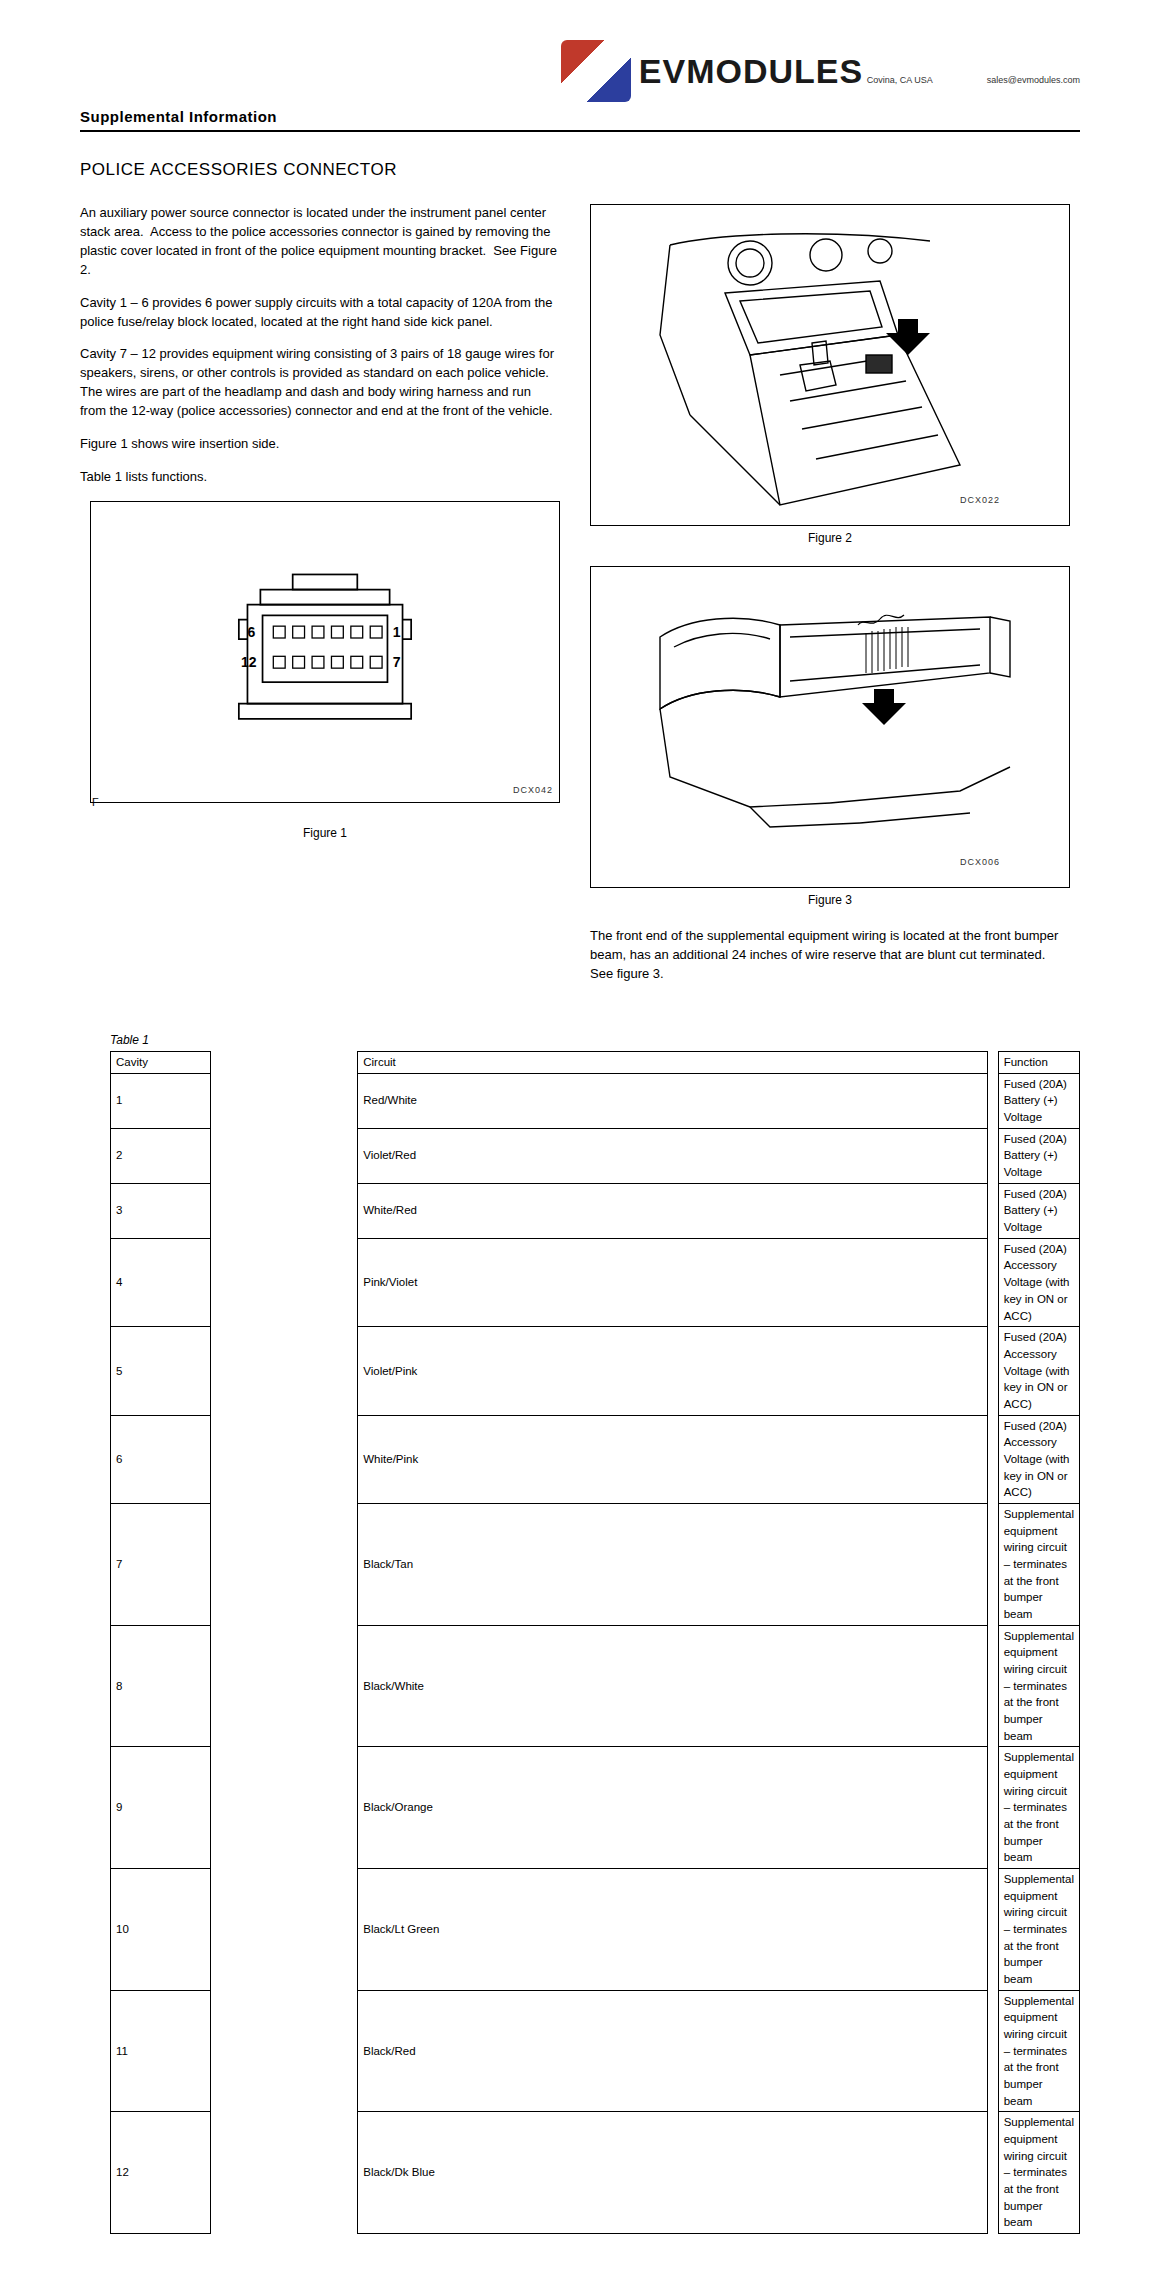EVMODULES Covina, CA USAsales@evmodules.com
Supplemental Information
POLICE ACCESSORIES CONNECTOR
An auxiliary power source connector is located under the instrument panel center stack area. Access to the police accessories connector is gained by removing the plastic cover located in front of the police equipment mounting bracket. See Figure 2.
Cavity 1 – 6 provides 6 power supply circuits with a total capacity of 120A from the police fuse/relay block located, located at the right hand side kick panel.
Cavity 7 – 12 provides equipment wiring consisting of 3 pairs of 18 gauge wires for speakers, sirens, or other controls is provided as standard on each police vehicle. The wires are part of the headlamp and dash and body wiring harness and run from the 12-way (police accessories) connector and end at the front of the vehicle.
Figure 1 shows wire insertion side.
Table 1 lists functions.
6 1 12 7 DCX042
F
Figure 1
DCX022
Figure 2
DCX006
Figure 3
The front end of the supplemental equipment wiring is located at the front bumper beam, has an additional 24 inches of wire reserve that are blunt cut terminated. See figure 3.
Table 1
| Cavity | | Circuit | | Function |
| 1 | | Red/White | | Fused (20A) Battery (+) Voltage |
| 2 | | Violet/Red | | Fused (20A) Battery (+) Voltage |
| 3 | | White/Red | | Fused (20A) Battery (+) Voltage |
| 4 | | Pink/Violet | | Fused (20A) Accessory Voltage (with key in ON or ACC) |
| 5 | | Violet/Pink | | Fused (20A) Accessory Voltage (with key in ON or ACC) |
| 6 | | White/Pink | | Fused (20A) Accessory Voltage (with key in ON or ACC) |
| 7 | | Black/Tan | | Supplemental equipment wiring circuit – terminates at the front bumper beam |
| 8 | | Black/White | | Supplemental equipment wiring circuit – terminates at the front bumper beam |
| 9 | | Black/Orange | | Supplemental equipment wiring circuit – terminates at the front bumper beam |
| 10 | | Black/Lt Green | | Supplemental equipment wiring circuit – terminates at the front bumper beam |
| 11 | | Black/Red | | Supplemental equipment wiring circuit – terminates at the front bumper beam |
| 12 | | Black/Dk Blue | | Supplemental equipment wiring circuit – terminates at the front bumper beam |